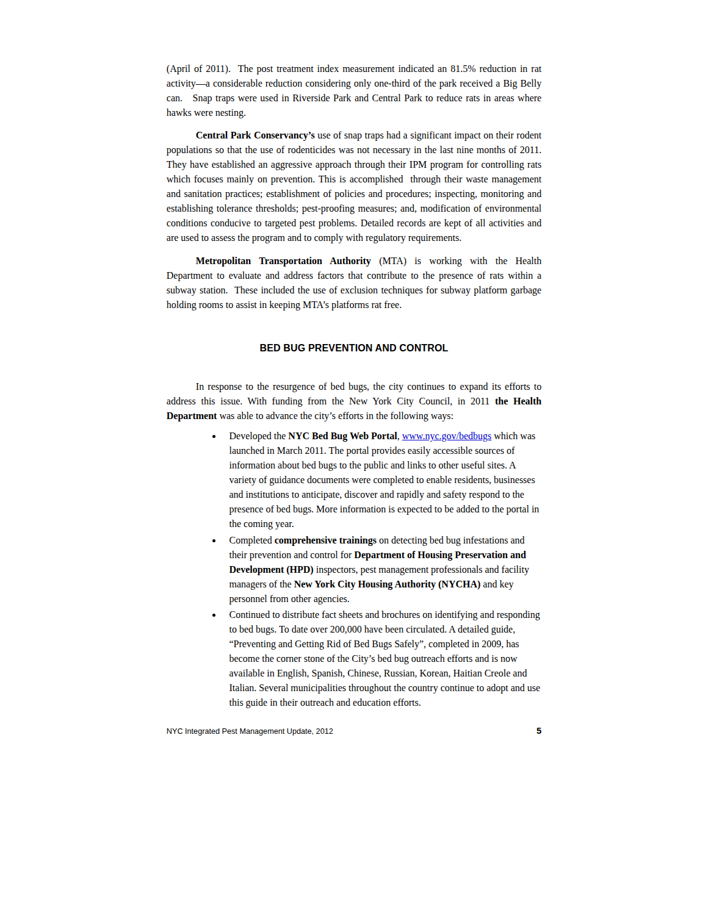(April of 2011). The post treatment index measurement indicated an 81.5% reduction in rat activity—a considerable reduction considering only one-third of the park received a Big Belly can. Snap traps were used in Riverside Park and Central Park to reduce rats in areas where hawks were nesting.
Central Park Conservancy’s use of snap traps had a significant impact on their rodent populations so that the use of rodenticides was not necessary in the last nine months of 2011. They have established an aggressive approach through their IPM program for controlling rats which focuses mainly on prevention. This is accomplished through their waste management and sanitation practices; establishment of policies and procedures; inspecting, monitoring and establishing tolerance thresholds; pest-proofing measures; and, modification of environmental conditions conducive to targeted pest problems. Detailed records are kept of all activities and are used to assess the program and to comply with regulatory requirements.
Metropolitan Transportation Authority (MTA) is working with the Health Department to evaluate and address factors that contribute to the presence of rats within a subway station. These included the use of exclusion techniques for subway platform garbage holding rooms to assist in keeping MTA’s platforms rat free.
BED BUG PREVENTION AND CONTROL
In response to the resurgence of bed bugs, the city continues to expand its efforts to address this issue. With funding from the New York City Council, in 2011 the Health Department was able to advance the city’s efforts in the following ways:
Developed the NYC Bed Bug Web Portal, www.nyc.gov/bedbugs which was launched in March 2011. The portal provides easily accessible sources of information about bed bugs to the public and links to other useful sites. A variety of guidance documents were completed to enable residents, businesses and institutions to anticipate, discover and rapidly and safety respond to the presence of bed bugs. More information is expected to be added to the portal in the coming year.
Completed comprehensive trainings on detecting bed bug infestations and their prevention and control for Department of Housing Preservation and Development (HPD) inspectors, pest management professionals and facility managers of the New York City Housing Authority (NYCHA) and key personnel from other agencies.
Continued to distribute fact sheets and brochures on identifying and responding to bed bugs. To date over 200,000 have been circulated. A detailed guide, “Preventing and Getting Rid of Bed Bugs Safely”, completed in 2009, has become the corner stone of the City’s bed bug outreach efforts and is now available in English, Spanish, Chinese, Russian, Korean, Haitian Creole and Italian. Several municipalities throughout the country continue to adopt and use this guide in their outreach and education efforts.
NYC Integrated Pest Management Update, 2012 5